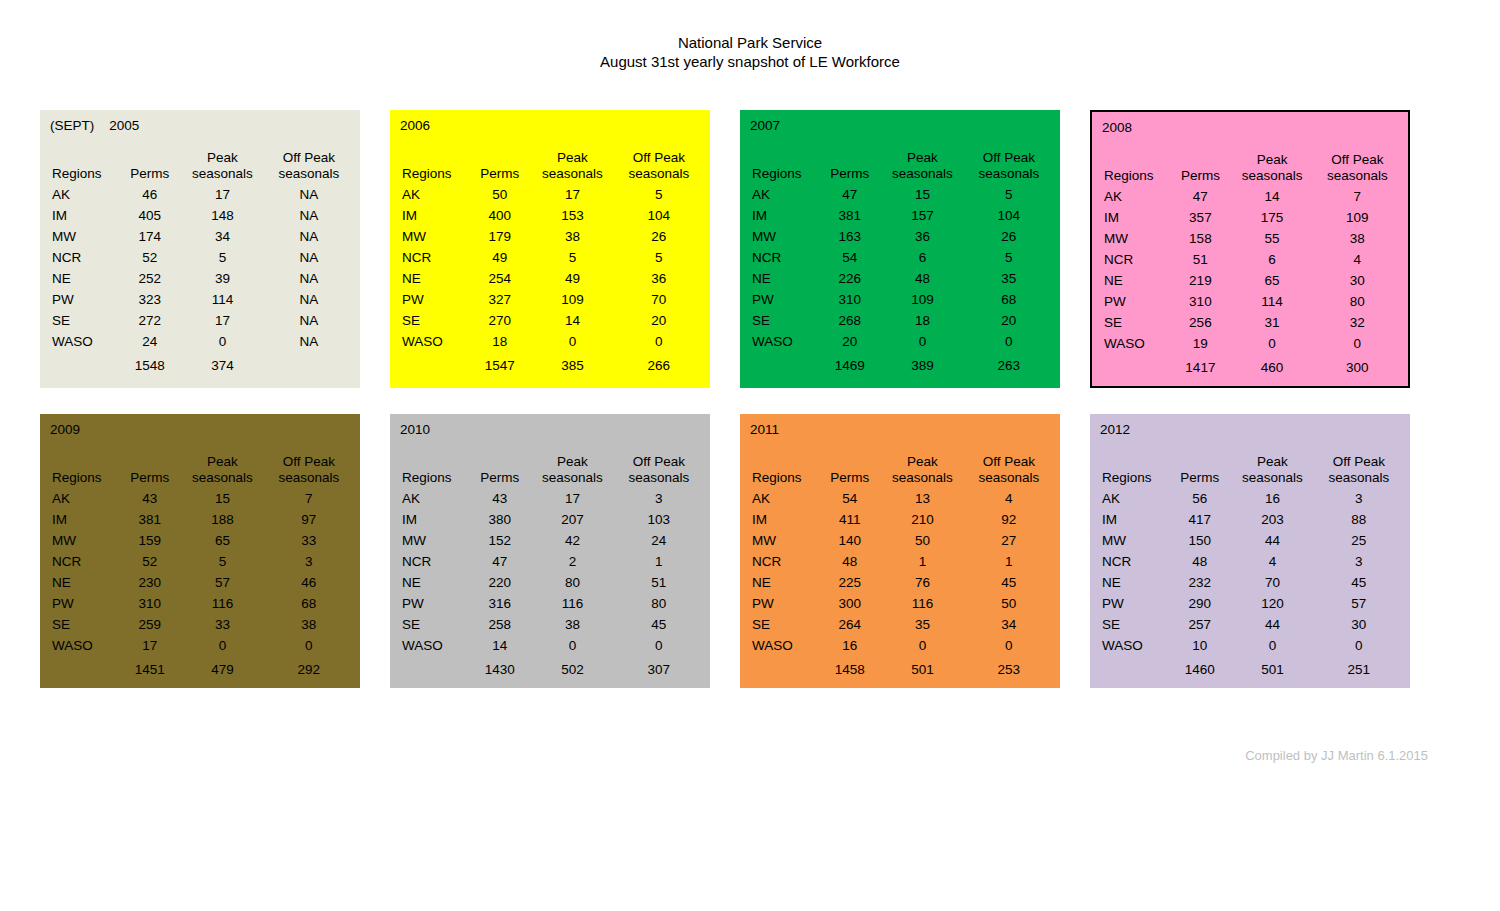National Park Service
August 31st yearly snapshot of LE Workforce
(SEPT) 2005
| Regions | Perms | Peak seasonals | Off Peak seasonals |
| --- | --- | --- | --- |
| AK | 46 | 17 | NA |
| IM | 405 | 148 | NA |
| MW | 174 | 34 | NA |
| NCR | 52 | 5 | NA |
| NE | 252 | 39 | NA |
| PW | 323 | 114 | NA |
| SE | 272 | 17 | NA |
| WASO | 24 | 0 | NA |
| | 1548 | 374 | |
2006
| Regions | Perms | Peak seasonals | Off Peak seasonals |
| --- | --- | --- | --- |
| AK | 50 | 17 | 5 |
| IM | 400 | 153 | 104 |
| MW | 179 | 38 | 26 |
| NCR | 49 | 5 | 5 |
| NE | 254 | 49 | 36 |
| PW | 327 | 109 | 70 |
| SE | 270 | 14 | 20 |
| WASO | 18 | 0 | 0 |
| | 1547 | 385 | 266 |
2007
| Regions | Perms | Peak seasonals | Off Peak seasonals |
| --- | --- | --- | --- |
| AK | 47 | 15 | 5 |
| IM | 381 | 157 | 104 |
| MW | 163 | 36 | 26 |
| NCR | 54 | 6 | 5 |
| NE | 226 | 48 | 35 |
| PW | 310 | 109 | 68 |
| SE | 268 | 18 | 20 |
| WASO | 20 | 0 | 0 |
| | 1469 | 389 | 263 |
2008
| Regions | Perms | Peak seasonals | Off Peak seasonals |
| --- | --- | --- | --- |
| AK | 47 | 14 | 7 |
| IM | 357 | 175 | 109 |
| MW | 158 | 55 | 38 |
| NCR | 51 | 6 | 4 |
| NE | 219 | 65 | 30 |
| PW | 310 | 114 | 80 |
| SE | 256 | 31 | 32 |
| WASO | 19 | 0 | 0 |
| | 1417 | 460 | 300 |
2009
| Regions | Perms | Peak seasonals | Off Peak seasonals |
| --- | --- | --- | --- |
| AK | 43 | 15 | 7 |
| IM | 381 | 188 | 97 |
| MW | 159 | 65 | 33 |
| NCR | 52 | 5 | 3 |
| NE | 230 | 57 | 46 |
| PW | 310 | 116 | 68 |
| SE | 259 | 33 | 38 |
| WASO | 17 | 0 | 0 |
| | 1451 | 479 | 292 |
2010
| Regions | Perms | Peak seasonals | Off Peak seasonals |
| --- | --- | --- | --- |
| AK | 43 | 17 | 3 |
| IM | 380 | 207 | 103 |
| MW | 152 | 42 | 24 |
| NCR | 47 | 2 | 1 |
| NE | 220 | 80 | 51 |
| PW | 316 | 116 | 80 |
| SE | 258 | 38 | 45 |
| WASO | 14 | 0 | 0 |
| | 1430 | 502 | 307 |
2011
| Regions | Perms | Peak seasonals | Off Peak seasonals |
| --- | --- | --- | --- |
| AK | 54 | 13 | 4 |
| IM | 411 | 210 | 92 |
| MW | 140 | 50 | 27 |
| NCR | 48 | 1 | 1 |
| NE | 225 | 76 | 45 |
| PW | 300 | 116 | 50 |
| SE | 264 | 35 | 34 |
| WASO | 16 | 0 | 0 |
| | 1458 | 501 | 253 |
2012
| Regions | Perms | Peak seasonals | Off Peak seasonals |
| --- | --- | --- | --- |
| AK | 56 | 16 | 3 |
| IM | 417 | 203 | 88 |
| MW | 150 | 44 | 25 |
| NCR | 48 | 4 | 3 |
| NE | 232 | 70 | 45 |
| PW | 290 | 120 | 57 |
| SE | 257 | 44 | 30 |
| WASO | 10 | 0 | 0 |
| | 1460 | 501 | 251 |
Compiled by JJ Martin 6.1.2015